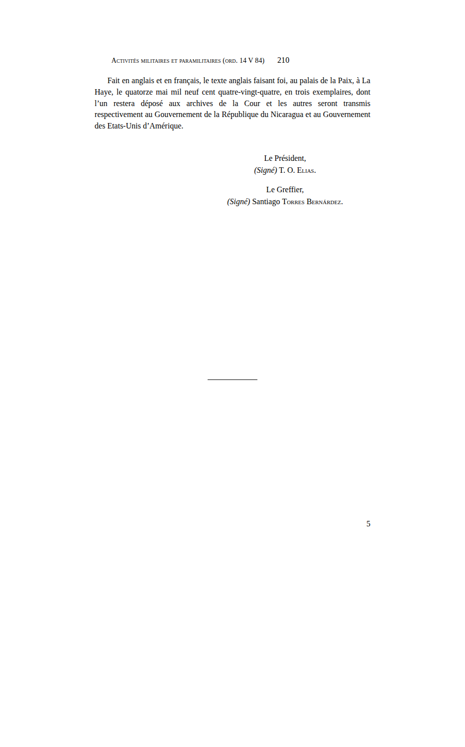Activités militaires et paramilitaires (ord. 14 V 84)210
Fait en anglais et en français, le texte anglais faisant foi, au palais de la Paix, à La Haye, le quatorze mai mil neuf cent quatre-vingt-quatre, en trois exemplaires, dont l’un restera déposé aux archives de la Cour et les autres seront transmis respectivement au Gouvernement de la République du Nicaragua et au Gouvernement des Etats-Unis d’Amérique.
Le Président, (Signé) T. O. Elias.
Le Greffier, (Signé) Santiago Torres Bernárdez.
5